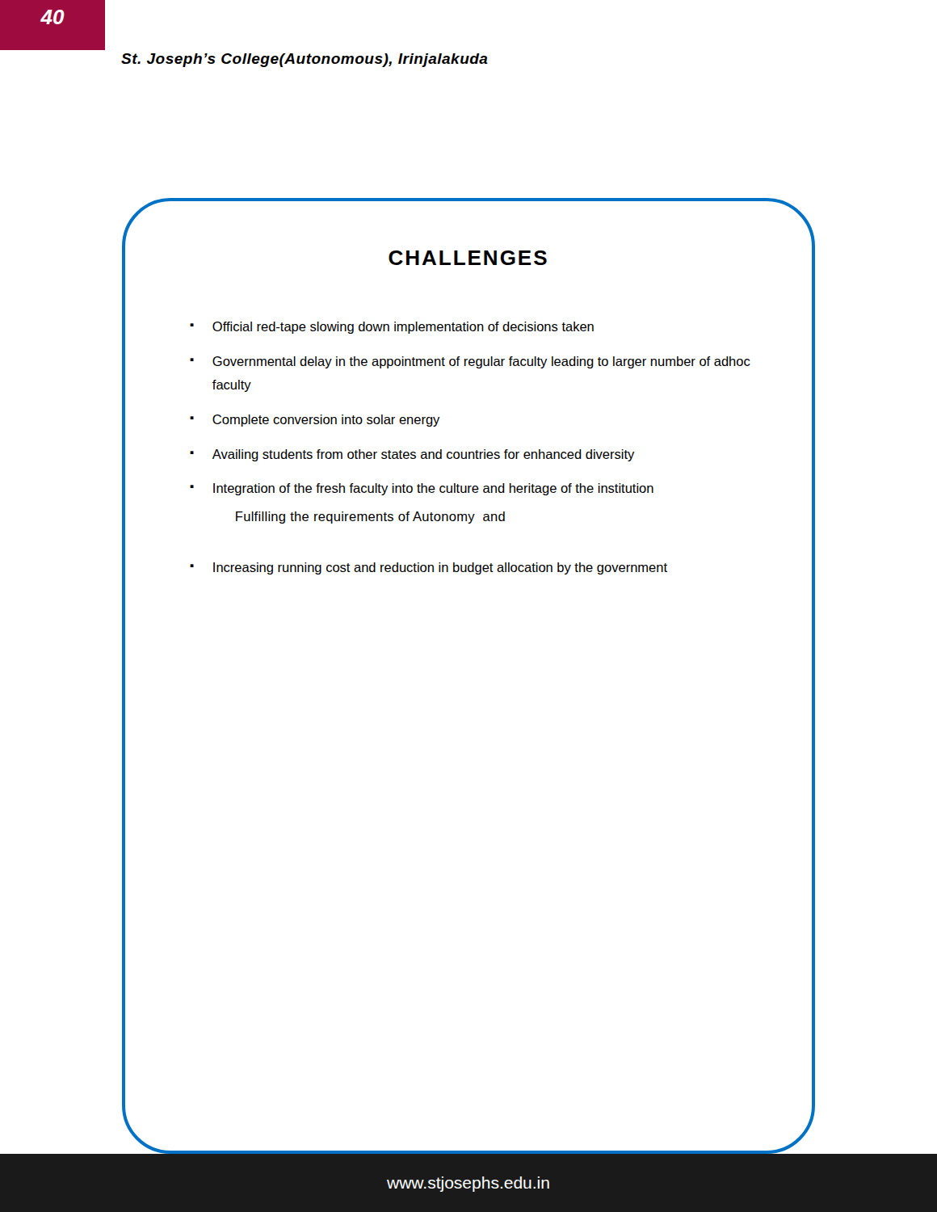40
St. Joseph’s College(Autonomous), Irinjalakuda
CHALLENGES
Official red-tape slowing down implementation of decisions taken
Governmental delay in the appointment of regular faculty leading to larger number of adhoc faculty
Complete conversion into solar energy
Availing students from other states and countries for enhanced diversity
Integration of the fresh faculty into the culture and heritage of the institution
Fulfilling the requirements of Autonomy and
Increasing running cost and reduction in budget allocation by the government
www.stjosephs.edu.in